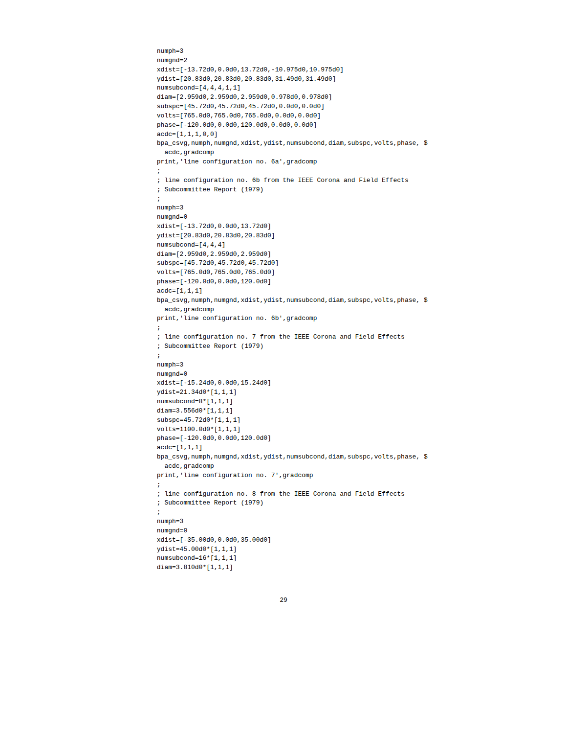numph=3
numgnd=2
xdist=[-13.72d0,0.0d0,13.72d0,-10.975d0,10.975d0]
ydist=[20.83d0,20.83d0,20.83d0,31.49d0,31.49d0]
numsubcond=[4,4,4,1,1]
diam=[2.959d0,2.959d0,2.959d0,0.978d0,0.978d0]
subspc=[45.72d0,45.72d0,45.72d0,0.0d0,0.0d0]
volts=[765.0d0,765.0d0,765.0d0,0.0d0,0.0d0]
phase=[-120.0d0,0.0d0,120.0d0,0.0d0,0.0d0]
acdc=[1,1,1,0,0]
bpa_csvg,numph,numgnd,xdist,ydist,numsubcond,diam,subspc,volts,phase, $
  acdc,gradcomp
print,'line configuration no. 6a',gradcomp
;
; line configuration no. 6b from the IEEE Corona and Field Effects
; Subcommittee Report (1979)
;
numph=3
numgnd=0
xdist=[-13.72d0,0.0d0,13.72d0]
ydist=[20.83d0,20.83d0,20.83d0]
numsubcond=[4,4,4]
diam=[2.959d0,2.959d0,2.959d0]
subspc=[45.72d0,45.72d0,45.72d0]
volts=[765.0d0,765.0d0,765.0d0]
phase=[-120.0d0,0.0d0,120.0d0]
acdc=[1,1,1]
bpa_csvg,numph,numgnd,xdist,ydist,numsubcond,diam,subspc,volts,phase, $
  acdc,gradcomp
print,'line configuration no. 6b',gradcomp
;
; line configuration no. 7 from the IEEE Corona and Field Effects
; Subcommittee Report (1979)
;
numph=3
numgnd=0
xdist=[-15.24d0,0.0d0,15.24d0]
ydist=21.34d0*[1,1,1]
numsubcond=8*[1,1,1]
diam=3.556d0*[1,1,1]
subspc=45.72d0*[1,1,1]
volts=1100.0d0*[1,1,1]
phase=[-120.0d0,0.0d0,120.0d0]
acdc=[1,1,1]
bpa_csvg,numph,numgnd,xdist,ydist,numsubcond,diam,subspc,volts,phase, $
  acdc,gradcomp
print,'line configuration no. 7',gradcomp
;
; line configuration no. 8 from the IEEE Corona and Field Effects
; Subcommittee Report (1979)
;
numph=3
numgnd=0
xdist=[-35.00d0,0.0d0,35.00d0]
ydist=45.00d0*[1,1,1]
numsubcond=16*[1,1,1]
diam=3.810d0*[1,1,1]
29